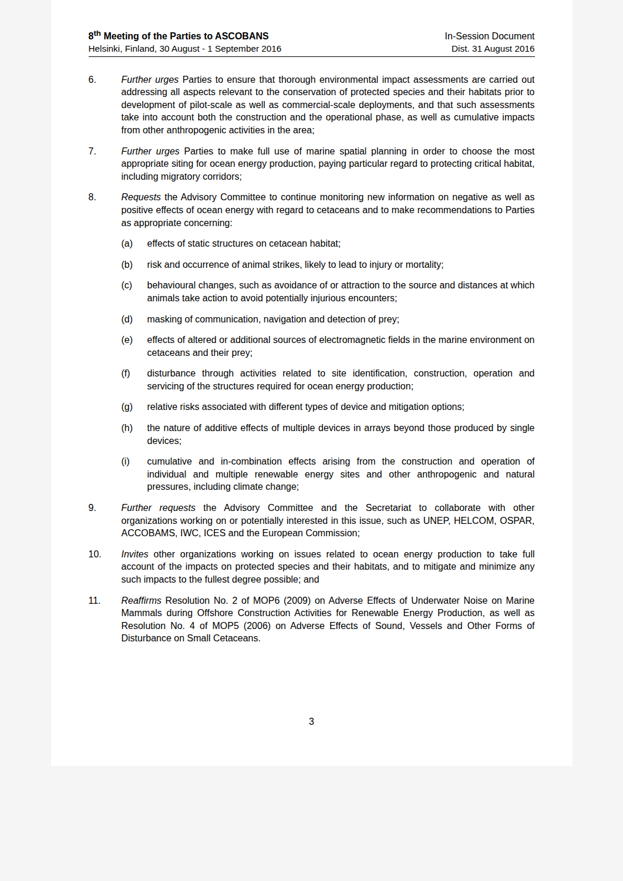8th Meeting of the Parties to ASCOBANS
In-Session Document
Helsinki, Finland, 30 August - 1 September 2016
Dist. 31 August 2016
6.
Further urges Parties to ensure that thorough environmental impact assessments are carried out addressing all aspects relevant to the conservation of protected species and their habitats prior to development of pilot-scale as well as commercial-scale deployments, and that such assessments take into account both the construction and the operational phase, as well as cumulative impacts from other anthropogenic activities in the area;
7.
Further urges Parties to make full use of marine spatial planning in order to choose the most appropriate siting for ocean energy production, paying particular regard to protecting critical habitat, including migratory corridors;
8.
Requests the Advisory Committee to continue monitoring new information on negative as well as positive effects of ocean energy with regard to cetaceans and to make recommendations to Parties as appropriate concerning:
effects of static structures on cetacean habitat;
risk and occurrence of animal strikes, likely to lead to injury or mortality;
behavioural changes, such as avoidance of or attraction to the source and distances at which animals take action to avoid potentially injurious encounters;
masking of communication, navigation and detection of prey;
effects of altered or additional sources of electromagnetic fields in the marine environment on cetaceans and their prey;
disturbance through activities related to site identification, construction, operation and servicing of the structures required for ocean energy production;
relative risks associated with different types of device and mitigation options;
the nature of additive effects of multiple devices in arrays beyond those produced by single devices;
cumulative and in-combination effects arising from the construction and operation of individual and multiple renewable energy sites and other anthropogenic and natural pressures, including climate change;
9.
Further requests the Advisory Committee and the Secretariat to collaborate with other organizations working on or potentially interested in this issue, such as UNEP, HELCOM, OSPAR, ACCOBAMS, IWC, ICES and the European Commission;
10.
Invites other organizations working on issues related to ocean energy production to take full account of the impacts on protected species and their habitats, and to mitigate and minimize any such impacts to the fullest degree possible; and
11.
Reaffirms Resolution No. 2 of MOP6 (2009) on Adverse Effects of Underwater Noise on Marine Mammals during Offshore Construction Activities for Renewable Energy Production, as well as Resolution No. 4 of MOP5 (2006) on Adverse Effects of Sound, Vessels and Other Forms of Disturbance on Small Cetaceans.
3